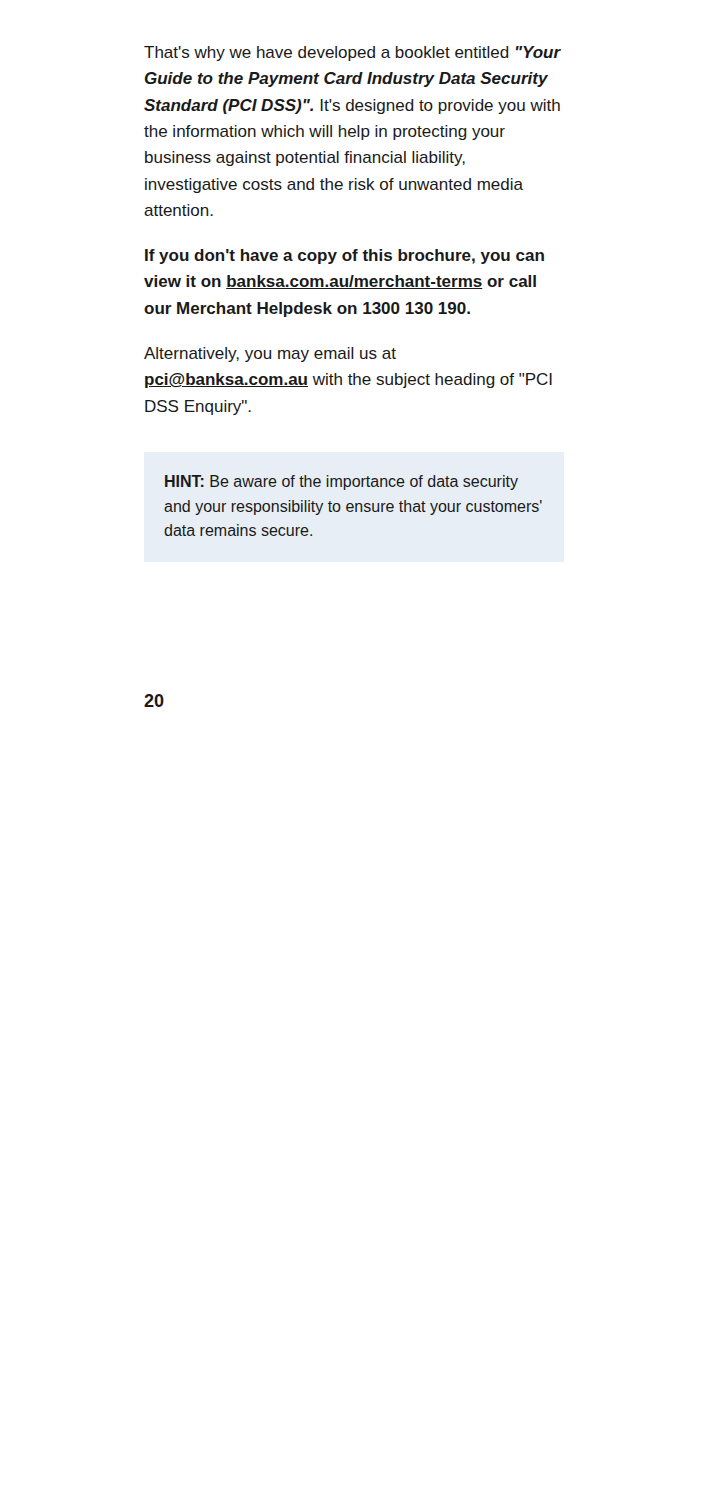That's why we have developed a booklet entitled "Your Guide to the Payment Card Industry Data Security Standard (PCI DSS)". It's designed to provide you with the information which will help in protecting your business against potential financial liability, investigative costs and the risk of unwanted media attention.
If you don't have a copy of this brochure, you can view it on banksa.com.au/merchant-terms or call our Merchant Helpdesk on 1300 130 190.
Alternatively, you may email us at pci@banksa.com.au with the subject heading of "PCI DSS Enquiry".
HINT: Be aware of the importance of data security and your responsibility to ensure that your customers' data remains secure.
20